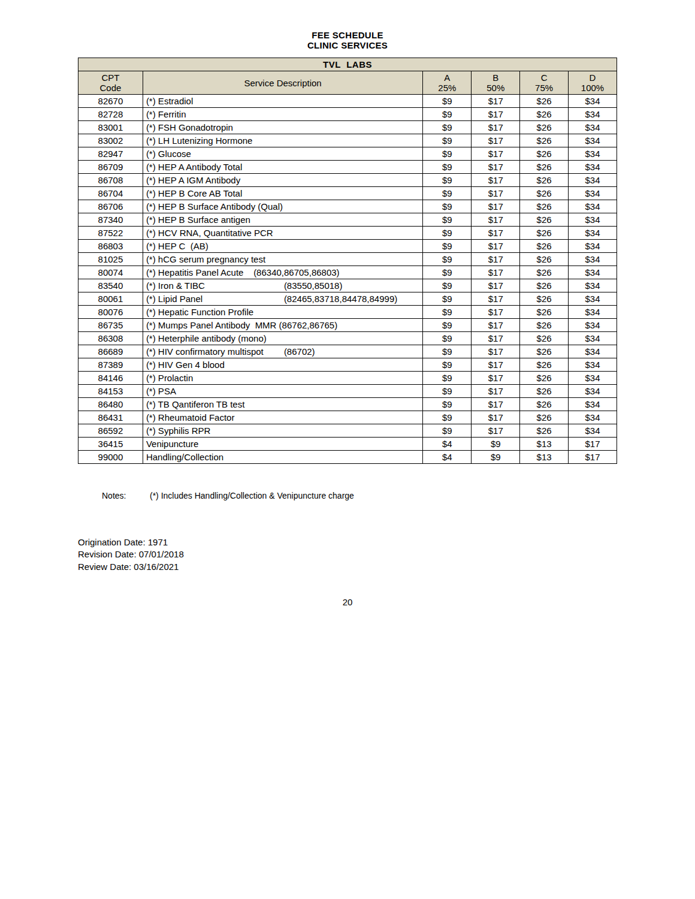FEE SCHEDULE
CLINIC SERVICES
| TVL LABS |
| --- |
| CPT Code | Service Description | A 25% | B 50% | C 75% | D 100% |
| 82670 | (*) Estradiol | $9 | $17 | $26 | $34 |
| 82728 | (*) Ferritin | $9 | $17 | $26 | $34 |
| 83001 | (*) FSH Gonadotropin | $9 | $17 | $26 | $34 |
| 83002 | (*) LH Lutenizing Hormone | $9 | $17 | $26 | $34 |
| 82947 | (*) Glucose | $9 | $17 | $26 | $34 |
| 86709 | (*) HEP A Antibody Total | $9 | $17 | $26 | $34 |
| 86708 | (*) HEP A IGM Antibody | $9 | $17 | $26 | $34 |
| 86704 | (*) HEP B Core AB Total | $9 | $17 | $26 | $34 |
| 86706 | (*) HEP B Surface Antibody (Qual) | $9 | $17 | $26 | $34 |
| 87340 | (*) HEP B Surface antigen | $9 | $17 | $26 | $34 |
| 87522 | (*) HCV RNA, Quantitative PCR | $9 | $17 | $26 | $34 |
| 86803 | (*) HEP C (AB) | $9 | $17 | $26 | $34 |
| 81025 | (*) hCG serum pregnancy test | $9 | $17 | $26 | $34 |
| 80074 | (*) Hepatitis Panel Acute (86340,86705,86803) | $9 | $17 | $26 | $34 |
| 83540 | (*) Iron & TIBC (83550,85018) | $9 | $17 | $26 | $34 |
| 80061 | (*) Lipid Panel (82465,83718,84478,84999) | $9 | $17 | $26 | $34 |
| 80076 | (*) Hepatic Function Profile | $9 | $17 | $26 | $34 |
| 86735 | (*) Mumps Panel Antibody MMR (86762,86765) | $9 | $17 | $26 | $34 |
| 86308 | (*) Heterphile antibody (mono) | $9 | $17 | $26 | $34 |
| 86689 | (*) HIV confirmatory multispot (86702) | $9 | $17 | $26 | $34 |
| 87389 | (*) HIV Gen 4 blood | $9 | $17 | $26 | $34 |
| 84146 | (*) Prolactin | $9 | $17 | $26 | $34 |
| 84153 | (*) PSA | $9 | $17 | $26 | $34 |
| 86480 | (*) TB Qantiferon TB test | $9 | $17 | $26 | $34 |
| 86431 | (*) Rheumatoid Factor | $9 | $17 | $26 | $34 |
| 86592 | (*) Syphilis RPR | $9 | $17 | $26 | $34 |
| 36415 | Venipuncture | $4 | $9 | $13 | $17 |
| 99000 | Handling/Collection | $4 | $9 | $13 | $17 |
Notes:(*) Includes Handling/Collection & Venipuncture charge
Origination Date: 1971
Revision Date: 07/01/2018
Review Date: 03/16/2021
20